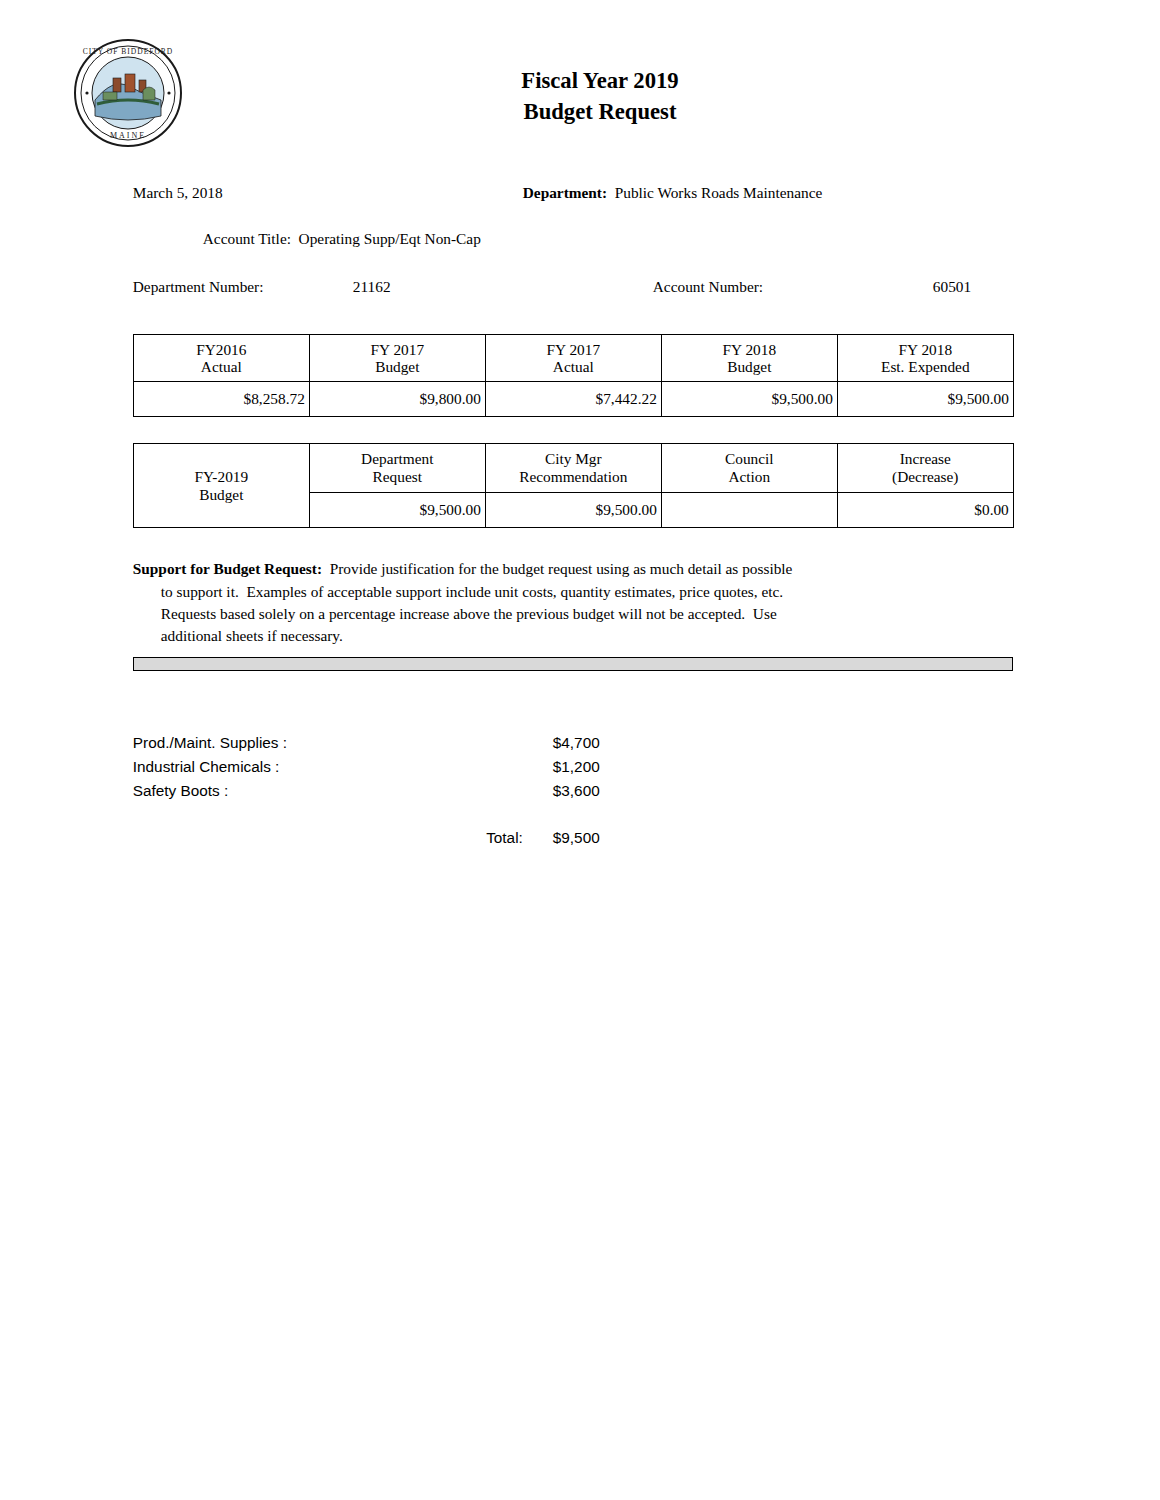CITY OF BIDDEFORD MAINE
Fiscal Year 2019
Budget Request
March 5, 2018 Department: Public Works Roads Maintenance
Account Title: Operating Supp/Eqt Non-Cap
Department Number: 21162 Account Number: 60501
| FY2016 Actual | FY 2017 Budget | FY 2017 Actual | FY 2018 Budget | FY 2018 Est. Expended |
| $8,258.72 | $9,800.00 | $7,442.22 | $9,500.00 | $9,500.00 |
| FY-2019 Budget | Department Request | City Mgr Recommendation | Council Action | Increase (Decrease) |
| $9,500.00 | $9,500.00 | | $0.00 |
Support for Budget Request: Provide justification for the budget request using as much detail as possible to support it. Examples of acceptable support include unit costs, quantity estimates, price quotes, etc. Requests based solely on a percentage increase above the previous budget will not be accepted. Use additional sheets if necessary.
| Prod./Maint. Supplies : | $4,700 |
| Industrial Chemicals : | $1,200 |
| Safety Boots : | $3,600 |
| Total: | $9,500 |